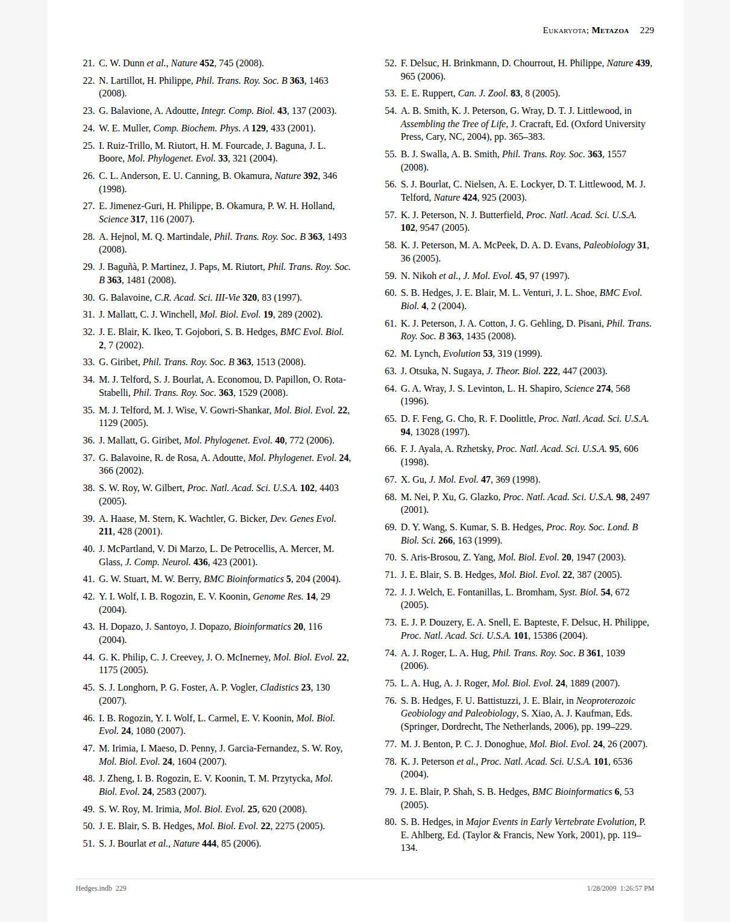Eukaryota; Metazoa 229
C. W. Dunn et al., Nature 452, 745 (2008).
N. Lartillot, H. Philippe, Phil. Trans. Roy. Soc. B 363, 1463 (2008).
G. Balavione, A. Adoutte, Integr. Comp. Biol. 43, 137 (2003).
W. E. Muller, Comp. Biochem. Phys. A 129, 433 (2001).
I. Ruiz-Trillo, M. Riutort, H. M. Fourcade, J. Baguna, J. L. Boore, Mol. Phylogenet. Evol. 33, 321 (2004).
C. L. Anderson, E. U. Canning, B. Okamura, Nature 392, 346 (1998).
E. Jimenez-Guri, H. Philippe, B. Okamura, P. W. H. Holland, Science 317, 116 (2007).
A. Hejnol, M. Q. Martindale, Phil. Trans. Roy. Soc. B 363, 1493 (2008).
J. Baguñà, P. Martinez, J. Paps, M. Riutort, Phil. Trans. Roy. Soc. B 363, 1481 (2008).
G. Balavoine, C.R. Acad. Sci. III-Vie 320, 83 (1997).
J. Mallatt, C. J. Winchell, Mol. Biol. Evol. 19, 289 (2002).
J. E. Blair, K. Ikeo, T. Gojobori, S. B. Hedges, BMC Evol. Biol. 2, 7 (2002).
G. Giribet, Phil. Trans. Roy. Soc. B 363, 1513 (2008).
M. J. Telford, S. J. Bourlat, A. Economou, D. Papillon, O. Rota-Stabelli, Phil. Trans. Roy. Soc. 363, 1529 (2008).
M. J. Telford, M. J. Wise, V. Gowri-Shankar, Mol. Biol. Evol. 22, 1129 (2005).
J. Mallatt, G. Giribet, Mol. Phylogenet. Evol. 40, 772 (2006).
G. Balavoine, R. de Rosa, A. Adoutte, Mol. Phylogenet. Evol. 24, 366 (2002).
S. W. Roy, W. Gilbert, Proc. Natl. Acad. Sci. U.S.A. 102, 4403 (2005).
A. Haase, M. Stern, K. Wachtler, G. Bicker, Dev. Genes Evol. 211, 428 (2001).
J. McPartland, V. Di Marzo, L. De Petrocellis, A. Mercer, M. Glass, J. Comp. Neurol. 436, 423 (2001).
G. W. Stuart, M. W. Berry, BMC Bioinformatics 5, 204 (2004).
Y. I. Wolf, I. B. Rogozin, E. V. Koonin, Genome Res. 14, 29 (2004).
H. Dopazo, J. Santoyo, J. Dopazo, Bioinformatics 20, 116 (2004).
G. K. Philip, C. J. Creevey, J. O. McInerney, Mol. Biol. Evol. 22, 1175 (2005).
S. J. Longhorn, P. G. Foster, A. P. Vogler, Cladistics 23, 130 (2007).
I. B. Rogozin, Y. I. Wolf, L. Carmel, E. V. Koonin, Mol. Biol. Evol. 24, 1080 (2007).
M. Irimia, I. Maeso, D. Penny, J. Garcia-Fernandez, S. W. Roy, Mol. Biol. Evol. 24, 1604 (2007).
J. Zheng, I. B. Rogozin, E. V. Koonin, T. M. Przytycka, Mol. Biol. Evol. 24, 2583 (2007).
S. W. Roy, M. Irimia, Mol. Biol. Evol. 25, 620 (2008).
J. E. Blair, S. B. Hedges, Mol. Biol. Evol. 22, 2275 (2005).
S. J. Bourlat et al., Nature 444, 85 (2006).
F. Delsuc, H. Brinkmann, D. Chourrout, H. Philippe, Nature 439, 965 (2006).
E. E. Ruppert, Can. J. Zool. 83, 8 (2005).
A. B. Smith, K. J. Peterson, G. Wray, D. T. J. Littlewood, in Assembling the Tree of Life, J. Cracraft, Ed. (Oxford University Press, Cary, NC, 2004), pp. 365–383.
B. J. Swalla, A. B. Smith, Phil. Trans. Roy. Soc. 363, 1557 (2008).
S. J. Bourlat, C. Nielsen, A. E. Lockyer, D. T. Littlewood, M. J. Telford, Nature 424, 925 (2003).
K. J. Peterson, N. J. Butterfield, Proc. Natl. Acad. Sci. U.S.A. 102, 9547 (2005).
K. J. Peterson, M. A. McPeek, D. A. D. Evans, Paleobiology 31, 36 (2005).
N. Nikoh et al., J. Mol. Evol. 45, 97 (1997).
S. B. Hedges, J. E. Blair, M. L. Venturi, J. L. Shoe, BMC Evol. Biol. 4, 2 (2004).
K. J. Peterson, J. A. Cotton, J. G. Gehling, D. Pisani, Phil. Trans. Roy. Soc. B 363, 1435 (2008).
M. Lynch, Evolution 53, 319 (1999).
J. Otsuka, N. Sugaya, J. Theor. Biol. 222, 447 (2003).
G. A. Wray, J. S. Levinton, L. H. Shapiro, Science 274, 568 (1996).
D. F. Feng, G. Cho, R. F. Doolittle, Proc. Natl. Acad. Sci. U.S.A. 94, 13028 (1997).
F. J. Ayala, A. Rzhetsky, Proc. Natl. Acad. Sci. U.S.A. 95, 606 (1998).
X. Gu, J. Mol. Evol. 47, 369 (1998).
M. Nei, P. Xu, G. Glazko, Proc. Natl. Acad. Sci. U.S.A. 98, 2497 (2001).
D. Y. Wang, S. Kumar, S. B. Hedges, Proc. Roy. Soc. Lond. B Biol. Sci. 266, 163 (1999).
S. Aris-Brosou, Z. Yang, Mol. Biol. Evol. 20, 1947 (2003).
J. E. Blair, S. B. Hedges, Mol. Biol. Evol. 22, 387 (2005).
J. J. Welch, E. Fontanillas, L. Bromham, Syst. Biol. 54, 672 (2005).
E. J. P. Douzery, E. A. Snell, E. Bapteste, F. Delsuc, H. Philippe, Proc. Natl. Acad. Sci. U.S.A. 101, 15386 (2004).
A. J. Roger, L. A. Hug, Phil. Trans. Roy. Soc. B 361, 1039 (2006).
L. A. Hug, A. J. Roger, Mol. Biol. Evol. 24, 1889 (2007).
S. B. Hedges, F. U. Battistuzzi, J. E. Blair, in Neoproterozoic Geobiology and Paleobiology, S. Xiao, A. J. Kaufman, Eds. (Springer, Dordrecht, The Netherlands, 2006), pp. 199–229.
M. J. Benton, P. C. J. Donoghue, Mol. Biol. Evol. 24, 26 (2007).
K. J. Peterson et al., Proc. Natl. Acad. Sci. U.S.A. 101, 6536 (2004).
J. E. Blair, P. Shah, S. B. Hedges, BMC Bioinformatics 6, 53 (2005).
S. B. Hedges, in Major Events in Early Vertebrate Evolution, P. E. Ahlberg, Ed. (Taylor & Francis, New York, 2001), pp. 119–134.
Hedges.indb 229 1/28/2009 1:26:57 PM